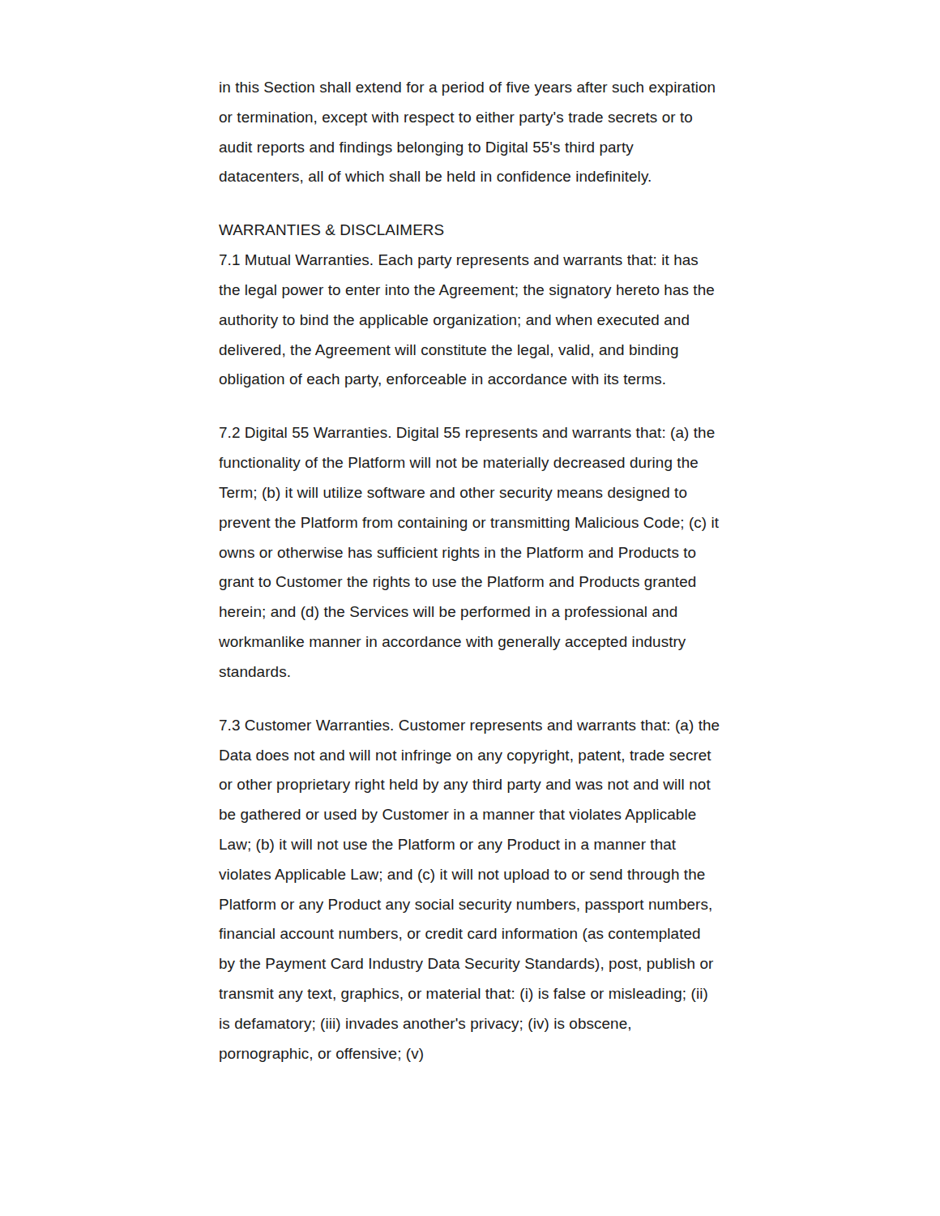in this Section shall extend for a period of five years after such expiration or termination, except with respect to either party's trade secrets or to audit reports and findings belonging to Digital 55's third party datacenters, all of which shall be held in confidence indefinitely.
WARRANTIES & DISCLAIMERS
7.1 Mutual Warranties. Each party represents and warrants that: it has the legal power to enter into the Agreement; the signatory hereto has the authority to bind the applicable organization; and when executed and delivered, the Agreement will constitute the legal, valid, and binding obligation of each party, enforceable in accordance with its terms.
7.2 Digital 55 Warranties. Digital 55 represents and warrants that: (a) the functionality of the Platform will not be materially decreased during the Term; (b) it will utilize software and other security means designed to prevent the Platform from containing or transmitting Malicious Code; (c) it owns or otherwise has sufficient rights in the Platform and Products to grant to Customer the rights to use the Platform and Products granted herein; and (d) the Services will be performed in a professional and workmanlike manner in accordance with generally accepted industry standards.
7.3 Customer Warranties. Customer represents and warrants that: (a) the Data does not and will not infringe on any copyright, patent, trade secret or other proprietary right held by any third party and was not and will not be gathered or used by Customer in a manner that violates Applicable Law; (b) it will not use the Platform or any Product in a manner that violates Applicable Law; and (c) it will not upload to or send through the Platform or any Product any social security numbers, passport numbers, financial account numbers, or credit card information (as contemplated by the Payment Card Industry Data Security Standards), post, publish or transmit any text, graphics, or material that: (i) is false or misleading; (ii) is defamatory; (iii) invades another's privacy; (iv) is obscene, pornographic, or offensive; (v)